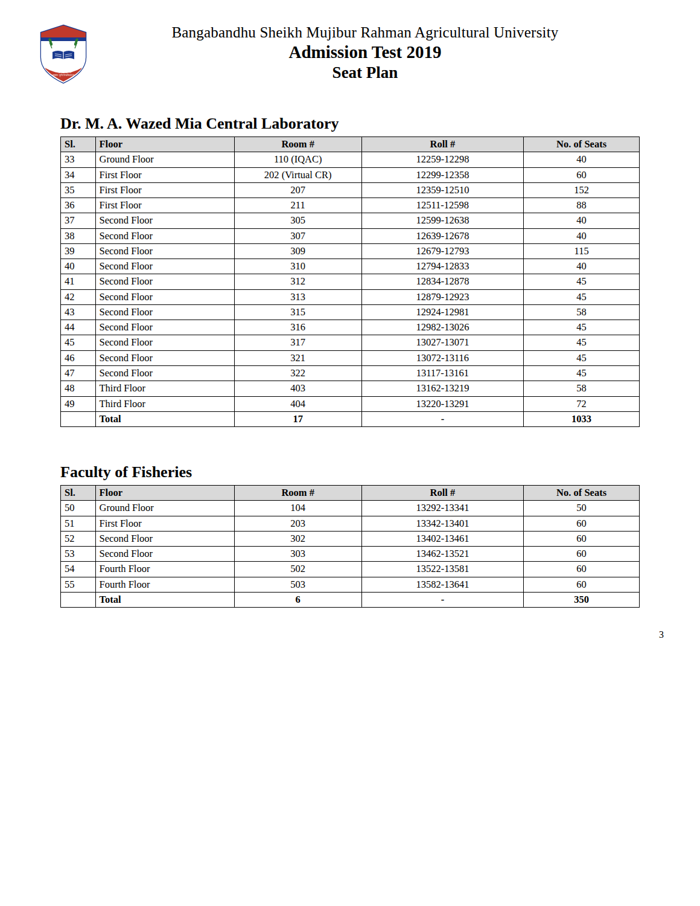বঙ্গবন্ধু শেখ মুজিবুর রহমান কৃষি বিশ্ববিদ্যালয়
Bangabandhu Sheikh Mujibur Rahman Agricultural University
Admission Test 2019
Seat Plan
Dr. M. A. Wazed Mia Central Laboratory
| Sl. | Floor | Room # | Roll # | No. of Seats |
| --- | --- | --- | --- | --- |
| 33 | Ground Floor | 110 (IQAC) | 12259-12298 | 40 |
| 34 | First Floor | 202 (Virtual CR) | 12299-12358 | 60 |
| 35 | First Floor | 207 | 12359-12510 | 152 |
| 36 | First Floor | 211 | 12511-12598 | 88 |
| 37 | Second Floor | 305 | 12599-12638 | 40 |
| 38 | Second Floor | 307 | 12639-12678 | 40 |
| 39 | Second Floor | 309 | 12679-12793 | 115 |
| 40 | Second Floor | 310 | 12794-12833 | 40 |
| 41 | Second Floor | 312 | 12834-12878 | 45 |
| 42 | Second Floor | 313 | 12879-12923 | 45 |
| 43 | Second Floor | 315 | 12924-12981 | 58 |
| 44 | Second Floor | 316 | 12982-13026 | 45 |
| 45 | Second Floor | 317 | 13027-13071 | 45 |
| 46 | Second Floor | 321 | 13072-13116 | 45 |
| 47 | Second Floor | 322 | 13117-13161 | 45 |
| 48 | Third Floor | 403 | 13162-13219 | 58 |
| 49 | Third Floor | 404 | 13220-13291 | 72 |
| | Total | 17 | - | 1033 |
Faculty of Fisheries
| Sl. | Floor | Room # | Roll # | No. of Seats |
| --- | --- | --- | --- | --- |
| 50 | Ground Floor | 104 | 13292-13341 | 50 |
| 51 | First Floor | 203 | 13342-13401 | 60 |
| 52 | Second Floor | 302 | 13402-13461 | 60 |
| 53 | Second Floor | 303 | 13462-13521 | 60 |
| 54 | Fourth Floor | 502 | 13522-13581 | 60 |
| 55 | Fourth Floor | 503 | 13582-13641 | 60 |
| | Total | 6 | - | 350 |
3